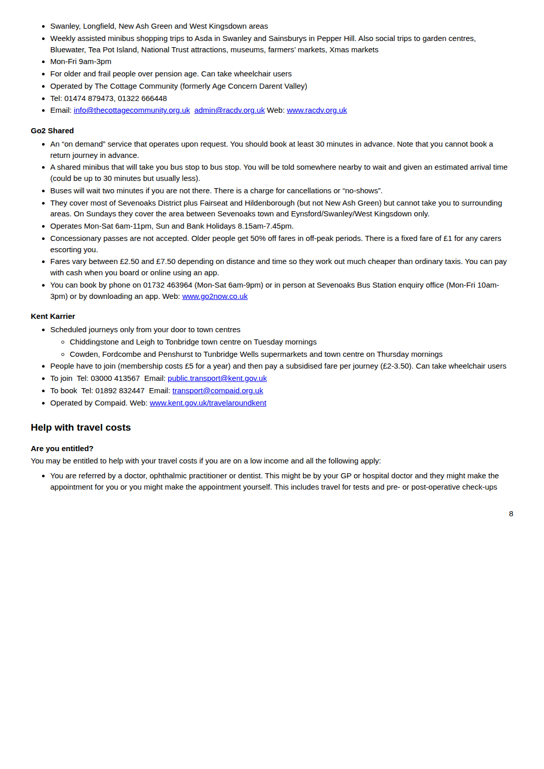Swanley, Longfield, New Ash Green and West Kingsdown areas
Weekly assisted minibus shopping trips to Asda in Swanley and Sainsburys in Pepper Hill. Also social trips to garden centres, Bluewater, Tea Pot Island, National Trust attractions, museums, farmers’ markets, Xmas markets
Mon-Fri 9am-3pm
For older and frail people over pension age. Can take wheelchair users
Operated by The Cottage Community (formerly Age Concern Darent Valley)
Tel: 01474 879473, 01322 666448
Email: info@thecottagecommunity.org.uk admin@racdv.org.uk Web: www.racdv.org.uk
Go2 Shared
An “on demand” service that operates upon request. You should book at least 30 minutes in advance. Note that you cannot book a return journey in advance.
A shared minibus that will take you bus stop to bus stop. You will be told somewhere nearby to wait and given an estimated arrival time (could be up to 30 minutes but usually less).
Buses will wait two minutes if you are not there. There is a charge for cancellations or “no-shows”.
They cover most of Sevenoaks District plus Fairseat and Hildenborough (but not New Ash Green) but cannot take you to surrounding areas. On Sundays they cover the area between Sevenoaks town and Eynsford/Swanley/West Kingsdown only.
Operates Mon-Sat 6am-11pm, Sun and Bank Holidays 8.15am-7.45pm.
Concessionary passes are not accepted. Older people get 50% off fares in off-peak periods. There is a fixed fare of £1 for any carers escorting you.
Fares vary between £2.50 and £7.50 depending on distance and time so they work out much cheaper than ordinary taxis. You can pay with cash when you board or online using an app.
You can book by phone on 01732 463964 (Mon-Sat 6am-9pm) or in person at Sevenoaks Bus Station enquiry office (Mon-Fri 10am-3pm) or by downloading an app. Web: www.go2now.co.uk
Kent Karrier
Scheduled journeys only from your door to town centres
Chiddingstone and Leigh to Tonbridge town centre on Tuesday mornings
Cowden, Fordcombe and Penshurst to Tunbridge Wells supermarkets and town centre on Thursday mornings
People have to join (membership costs £5 for a year) and then pay a subsidised fare per journey (£2-3.50). Can take wheelchair users
To join Tel: 03000 413567 Email: public.transport@kent.gov.uk
To book Tel: 01892 832447 Email: transport@compaid.org.uk
Operated by Compaid. Web: www.kent.gov.uk/travelaroundkent
Help with travel costs
Are you entitled?
You may be entitled to help with your travel costs if you are on a low income and all the following apply:
You are referred by a doctor, ophthalmic practitioner or dentist. This might be by your GP or hospital doctor and they might make the appointment for you or you might make the appointment yourself. This includes travel for tests and pre- or post-operative check-ups
8